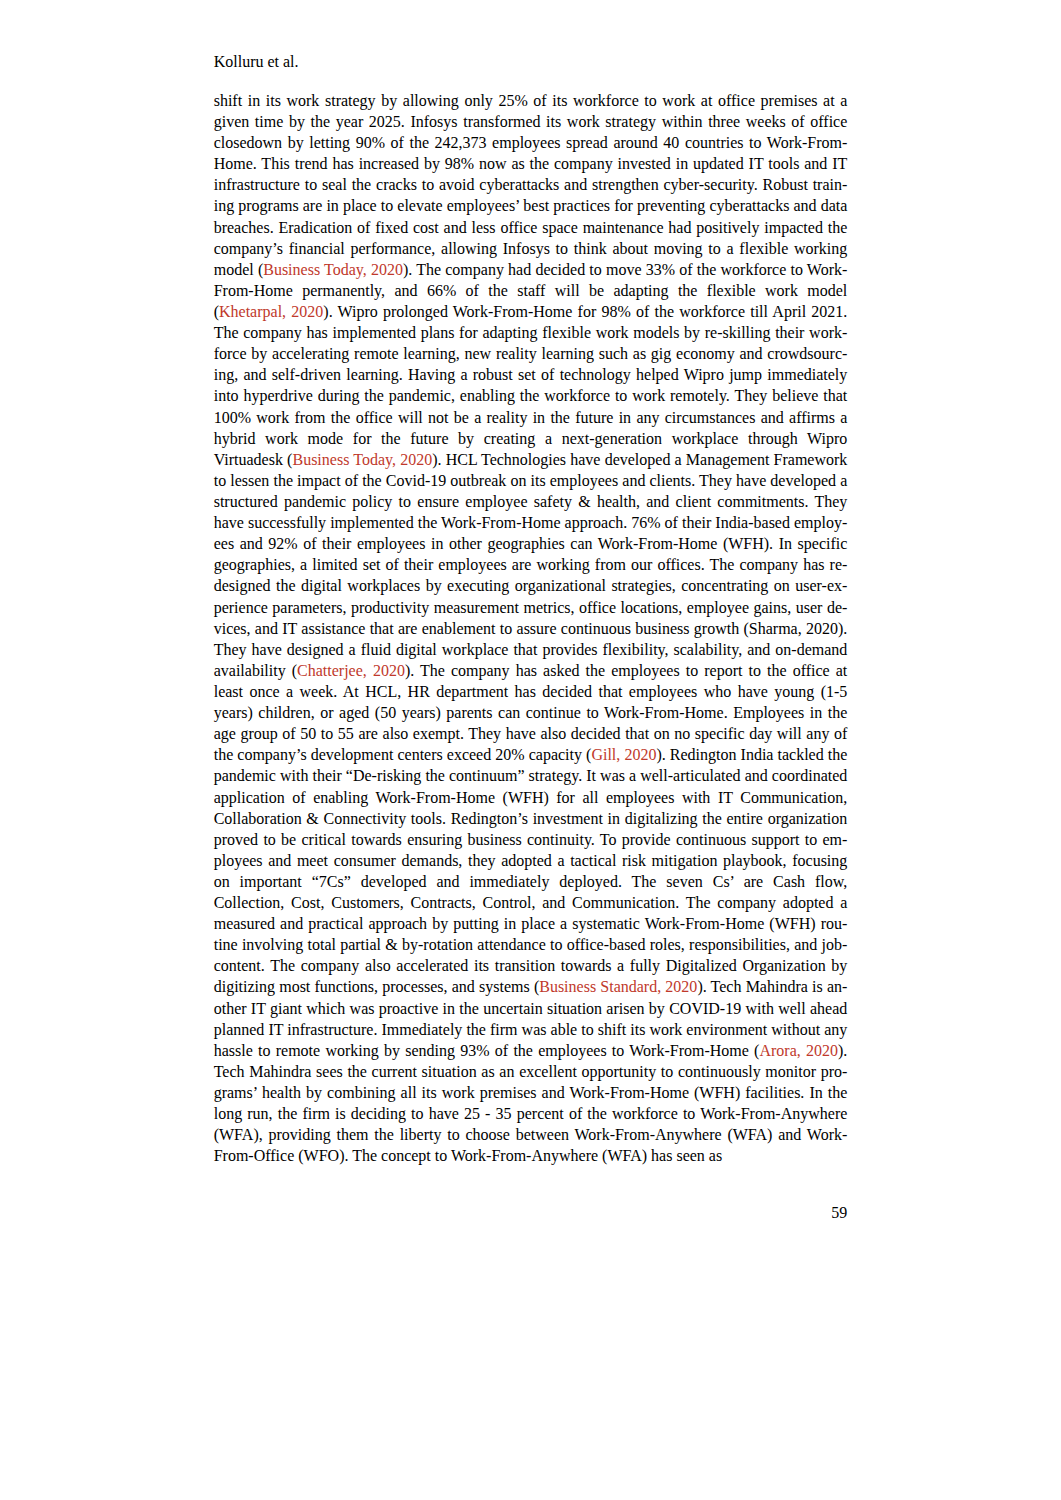Kolluru et al.
shift in its work strategy by allowing only 25% of its workforce to work at office premises at a given time by the year 2025. Infosys transformed its work strategy within three weeks of office closedown by letting 90% of the 242,373 employees spread around 40 countries to Work-From-Home. This trend has increased by 98% now as the company invested in updated IT tools and IT infrastructure to seal the cracks to avoid cyberattacks and strengthen cyber-security. Robust training programs are in place to elevate employees’ best practices for preventing cyberattacks and data breaches. Eradication of fixed cost and less office space maintenance had positively impacted the company’s financial performance, allowing Infosys to think about moving to a flexible working model (Business Today, 2020). The company had decided to move 33% of the workforce to Work-From-Home permanently, and 66% of the staff will be adapting the flexible work model (Khetarpal, 2020). Wipro prolonged Work-From-Home for 98% of the workforce till April 2021. The company has implemented plans for adapting flexible work models by re-skilling their workforce by accelerating remote learning, new reality learning such as gig economy and crowdsourcing, and self-driven learning. Having a robust set of technology helped Wipro jump immediately into hyperdrive during the pandemic, enabling the workforce to work remotely. They believe that 100% work from the office will not be a reality in the future in any circumstances and affirms a hybrid work mode for the future by creating a next-generation workplace through Wipro Virtuadesk (Business Today, 2020). HCL Technologies have developed a Management Framework to lessen the impact of the Covid-19 outbreak on its employees and clients. They have developed a structured pandemic policy to ensure employee safety & health, and client commitments. They have successfully implemented the Work-From-Home approach. 76% of their India-based employees and 92% of their employees in other geographies can Work-From-Home (WFH). In specific geographies, a limited set of their employees are working from our offices. The company has redesigned the digital workplaces by executing organizational strategies, concentrating on user-experience parameters, productivity measurement metrics, office locations, employee gains, user devices, and IT assistance that are enablement to assure continuous business growth (Sharma, 2020). They have designed a fluid digital workplace that provides flexibility, scalability, and on-demand availability (Chatterjee, 2020). The company has asked the employees to report to the office at least once a week. At HCL, HR department has decided that employees who have young (1-5 years) children, or aged (50 years) parents can continue to Work-From-Home. Employees in the age group of 50 to 55 are also exempt. They have also decided that on no specific day will any of the company’s development centers exceed 20% capacity (Gill, 2020). Redington India tackled the pandemic with their “De-risking the continuum” strategy. It was a well-articulated and coordinated application of enabling Work-From-Home (WFH) for all employees with IT Communication, Collaboration & Connectivity tools. Redington’s investment in digitalizing the entire organization proved to be critical towards ensuring business continuity. To provide continuous support to employees and meet consumer demands, they adopted a tactical risk mitigation playbook, focusing on important “7Cs” developed and immediately deployed. The seven Cs’ are Cash flow, Collection, Cost, Customers, Contracts, Control, and Communication. The company adopted a measured and practical approach by putting in place a systematic Work-From-Home (WFH) routine involving total partial & by-rotation attendance to office-based roles, responsibilities, and job-content. The company also accelerated its transition towards a fully Digitalized Organization by digitizing most functions, processes, and systems (Business Standard, 2020). Tech Mahindra is another IT giant which was proactive in the uncertain situation arisen by COVID-19 with well ahead planned IT infrastructure. Immediately the firm was able to shift its work environment without any hassle to remote working by sending 93% of the employees to Work-From-Home (Arora, 2020). Tech Mahindra sees the current situation as an excellent opportunity to continuously monitor programs’ health by combining all its work premises and Work-From-Home (WFH) facilities. In the long run, the firm is deciding to have 25 - 35 percent of the workforce to Work-From-Anywhere (WFA), providing them the liberty to choose between Work-From-Anywhere (WFA) and Work-From-Office (WFO). The concept to Work-From-Anywhere (WFA) has seen as
59